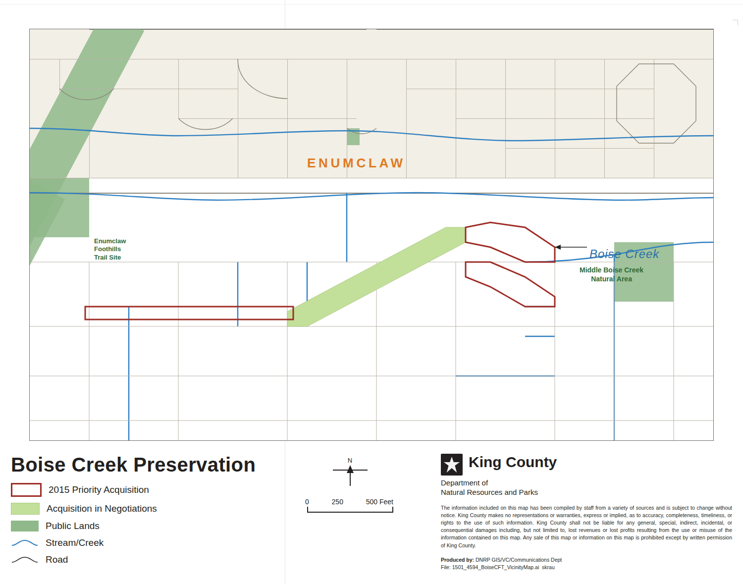ENUMCLAW
Boise Creek
Middle Boise Creek
Natural Area
Enumclaw
Foothills
Trail Site
Boise Creek Preservation
2015 Priority Acquisition
Acquisition in Negotiations
Public Lands
Stream/Creek
Road
N
0250500 Feet
King County
Department of
Natural Resources and Parks
The information included on this map has been compiled by staff from a variety of sources and is subject to change without notice. King County makes no representations or warranties, express or implied, as to accuracy, completeness, timeliness, or rights to the use of such information. King County shall not be liable for any general, special, indirect, incidental, or consequential damages including, but not limited to, lost revenues or lost profits resulting from the use or misuse of the information contained on this map. Any sale of this map or information on this map is prohibited except by written permission of King County.
Produced by: DNRP GIS/VC/Communications Dept
File: 1501_4594_BoiseCFT_VicinityMap.ai skrau